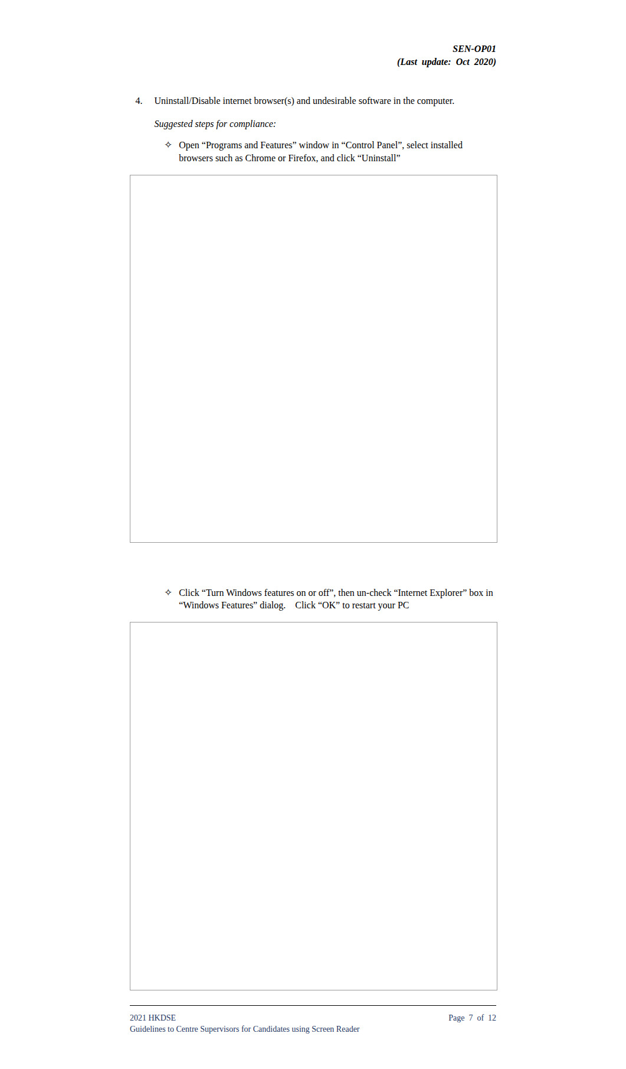SEN-OP01
(Last update: Oct 2020)
4. Uninstall/Disable internet browser(s) and undesirable software in the computer.
Suggested steps for compliance:
Open “Programs and Features” window in “Control Panel”, select installed browsers such as Chrome or Firefox, and click “Uninstall”
Click “Turn Windows features on or off”, then un-check “Internet Explorer” box in “Windows Features” dialog. Click “OK” to restart your PC
2021 HKDSE
Guidelines to Centre Supervisors for Candidates using Screen Reader
Page 7 of 12